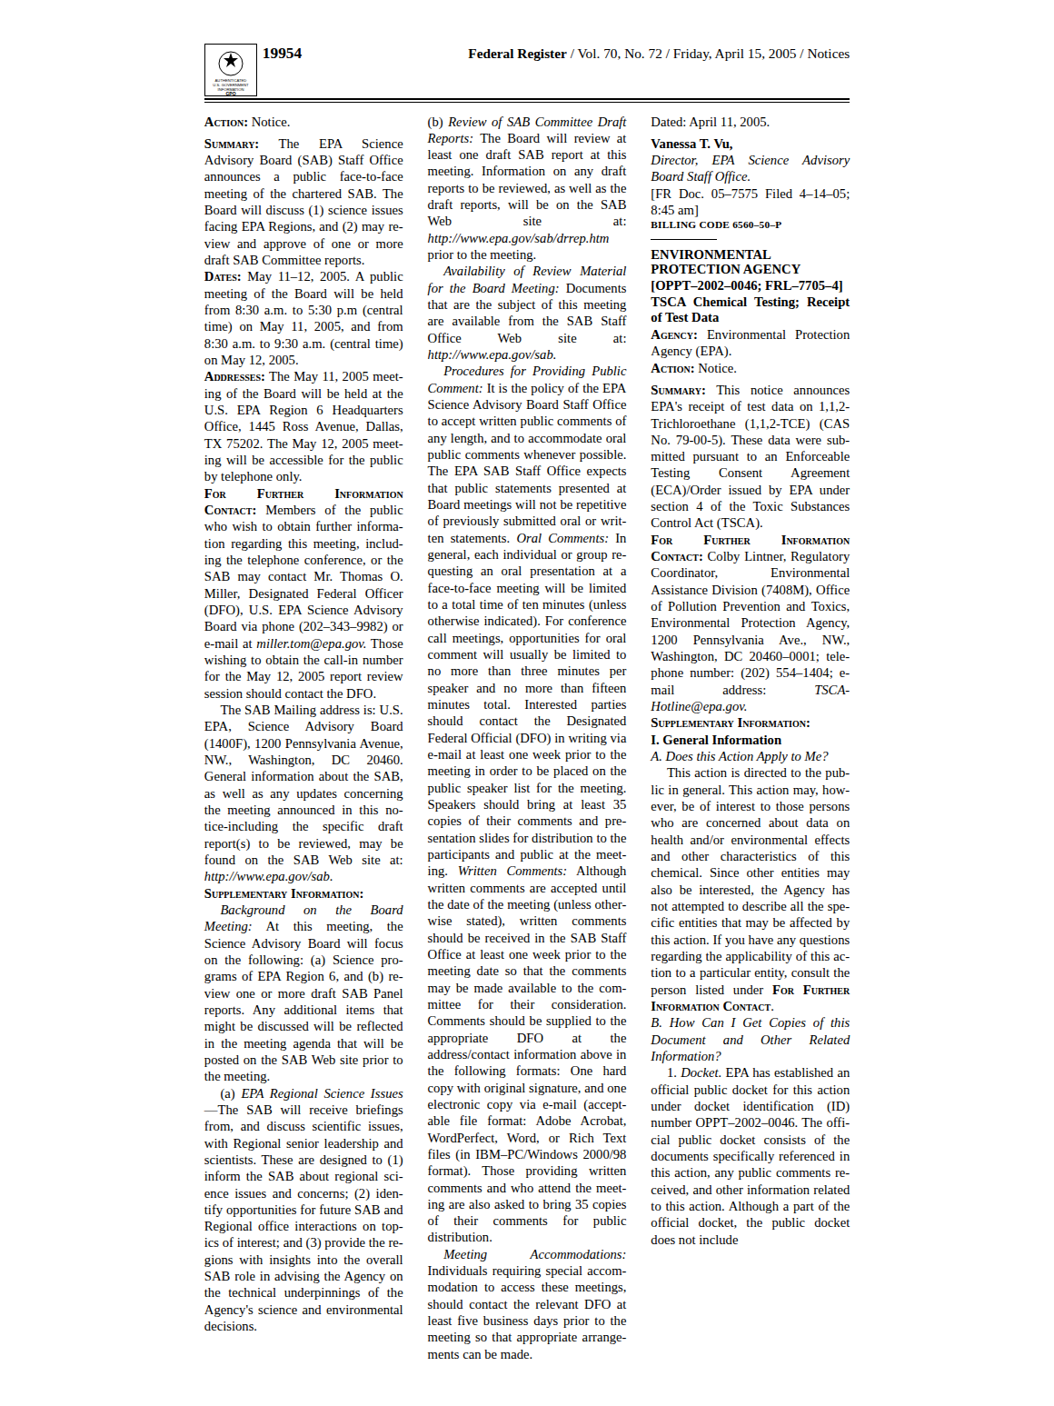AUTHENTICATED U.S. GOVERNMENT INFORMATION GPO
19954 Federal Register / Vol. 70, No. 72 / Friday, April 15, 2005 / Notices
Action: Notice.
Summary: The EPA Science Advisory Board (SAB) Staff Office announces a public face-to-face meeting of the chartered SAB. The Board will discuss (1) science issues facing EPA Regions, and (2) may review and approve of one or more draft SAB Committee reports.
Dates: May 11–12, 2005. A public meeting of the Board will be held from 8:30 a.m. to 5:30 p.m (central time) on May 11, 2005, and from 8:30 a.m. to 9:30 a.m. (central time) on May 12, 2005.
Addresses: The May 11, 2005 meeting of the Board will be held at the U.S. EPA Region 6 Headquarters Office, 1445 Ross Avenue, Dallas, TX 75202. The May 12, 2005 meeting will be accessible for the public by telephone only.
For Further Information Contact: Members of the public who wish to obtain further information regarding this meeting, including the telephone conference, or the SAB may contact Mr. Thomas O. Miller, Designated Federal Officer (DFO), U.S. EPA Science Advisory Board via phone (202–343–9982) or e-mail at miller.tom@epa.gov. Those wishing to obtain the call-in number for the May 12, 2005 report review session should contact the DFO.
The SAB Mailing address is: U.S. EPA, Science Advisory Board (1400F), 1200 Pennsylvania Avenue, NW., Washington, DC 20460. General information about the SAB, as well as any updates concerning the meeting announced in this notice-including the specific draft report(s) to be reviewed, may be found on the SAB Web site at: http://www.epa.gov/sab.
Supplementary Information:
Background on the Board Meeting: At this meeting, the Science Advisory Board will focus on the following: (a) Science programs of EPA Region 6, and (b) review one or more draft SAB Panel reports. Any additional items that might be discussed will be reflected in the meeting agenda that will be posted on the SAB Web site prior to the meeting.
(a) EPA Regional Science Issues—The SAB will receive briefings from, and discuss scientific issues, with Regional senior leadership and scientists. These are designed to (1) inform the SAB about regional science issues and concerns; (2) identify opportunities for future SAB and Regional office interactions on topics of interest; and (3) provide the regions with insights into the overall SAB role in advising the Agency on the technical underpinnings of the Agency's science and environmental decisions.
(b) Review of SAB Committee Draft Reports: The Board will review at least one draft SAB report at this meeting. Information on any draft reports to be reviewed, as well as the draft reports, will be on the SAB Web site at: http://www.epa.gov/sab/drrep.htm prior to the meeting.
Availability of Review Material for the Board Meeting: Documents that are the subject of this meeting are available from the SAB Staff Office Web site at: http://www.epa.gov/sab.
Procedures for Providing Public Comment: It is the policy of the EPA Science Advisory Board Staff Office to accept written public comments of any length, and to accommodate oral public comments whenever possible. The EPA SAB Staff Office expects that public statements presented at Board meetings will not be repetitive of previously submitted oral or written statements. Oral Comments: In general, each individual or group requesting an oral presentation at a face-to-face meeting will be limited to a total time of ten minutes (unless otherwise indicated). For conference call meetings, opportunities for oral comment will usually be limited to no more than three minutes per speaker and no more than fifteen minutes total. Interested parties should contact the Designated Federal Official (DFO) in writing via e-mail at least one week prior to the meeting in order to be placed on the public speaker list for the meeting. Speakers should bring at least 35 copies of their comments and presentation slides for distribution to the participants and public at the meeting. Written Comments: Although written comments are accepted until the date of the meeting (unless otherwise stated), written comments should be received in the SAB Staff Office at least one week prior to the meeting date so that the comments may be made available to the committee for their consideration. Comments should be supplied to the appropriate DFO at the address/contact information above in the following formats: One hard copy with original signature, and one electronic copy via e-mail (acceptable file format: Adobe Acrobat, WordPerfect, Word, or Rich Text files (in IBM–PC/Windows 2000/98 format). Those providing written comments and who attend the meeting are also asked to bring 35 copies of their comments for public distribution.
Meeting Accommodations: Individuals requiring special accommodation to access these meetings, should contact the relevant DFO at least five business days prior to the meeting so that appropriate arrangements can be made.
Dated: April 11, 2005.
Vanessa T. Vu,
Director, EPA Science Advisory Board Staff Office.
[FR Doc. 05–7575 Filed 4–14–05; 8:45 am]
BILLING CODE 6560–50–P
ENVIRONMENTAL PROTECTION AGENCY
[OPPT–2002–0046; FRL–7705–4]
TSCA Chemical Testing; Receipt of Test Data
Agency: Environmental Protection Agency (EPA).
Action: Notice.
Summary: This notice announces EPA's receipt of test data on 1,1,2-Trichloroethane (1,1,2-TCE) (CAS No. 79-00-5). These data were submitted pursuant to an Enforceable Testing Consent Agreement (ECA)/Order issued by EPA under section 4 of the Toxic Substances Control Act (TSCA).
For Further Information Contact: Colby Lintner, Regulatory Coordinator, Environmental Assistance Division (7408M), Office of Pollution Prevention and Toxics, Environmental Protection Agency, 1200 Pennsylvania Ave., NW., Washington, DC 20460–0001; telephone number: (202) 554–1404; e-mail address: TSCA-Hotline@epa.gov.
Supplementary Information:
I. General Information
A. Does this Action Apply to Me?
This action is directed to the public in general. This action may, however, be of interest to those persons who are concerned about data on health and/or environmental effects and other characteristics of this chemical. Since other entities may also be interested, the Agency has not attempted to describe all the specific entities that may be affected by this action. If you have any questions regarding the applicability of this action to a particular entity, consult the person listed under For Further Information Contact.
B. How Can I Get Copies of this Document and Other Related Information?
1. Docket. EPA has established an official public docket for this action under docket identification (ID) number OPPT–2002–0046. The official public docket consists of the documents specifically referenced in this action, any public comments received, and other information related to this action. Although a part of the official docket, the public docket does not include